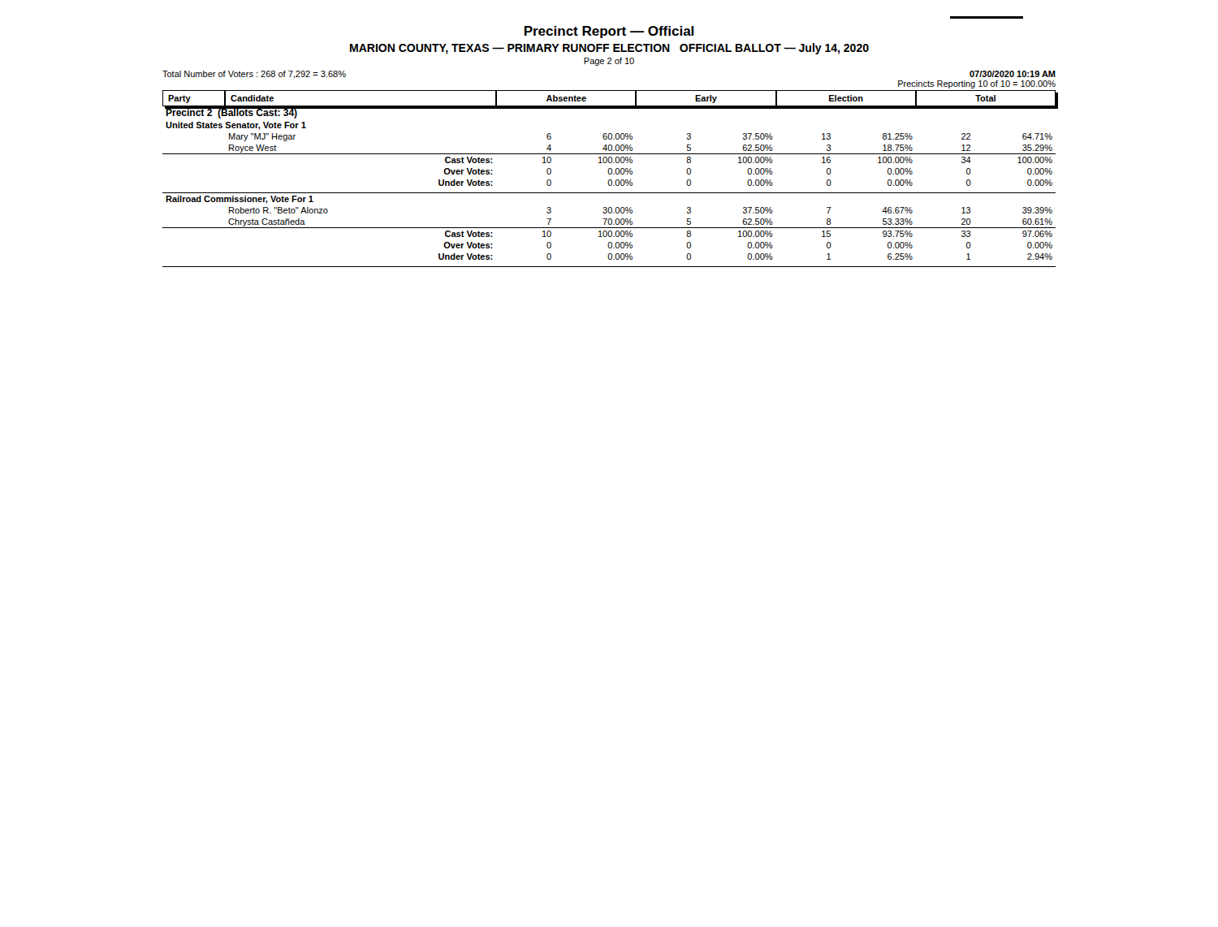Precinct Report — Official
MARION COUNTY, TEXAS — PRIMARY RUNOFF ELECTION OFFICIAL BALLOT — July 14, 2020
Page 2 of 10
Total Number of Voters : 268 of 7,292 = 3.68%
07/30/2020 10:19 AM
Precincts Reporting 10 of 10 = 100.00%
| Party | Candidate | Absentee | Early | Election | Total |
| --- | --- | --- | --- | --- | --- |
| Precinct 2 (Ballots Cast: 34) |
| United States Senator, Vote For 1 |
| | Mary "MJ" Hegar | 6 | 60.00% | 3 | 37.50% | 13 | 81.25% | 22 | 64.71% |
| | Royce West | 4 | 40.00% | 5 | 62.50% | 3 | 18.75% | 12 | 35.29% |
| | Cast Votes: | 10 | 100.00% | 8 | 100.00% | 16 | 100.00% | 34 | 100.00% |
| | Over Votes: | 0 | 0.00% | 0 | 0.00% | 0 | 0.00% | 0 | 0.00% |
| | Under Votes: | 0 | 0.00% | 0 | 0.00% | 0 | 0.00% | 0 | 0.00% |
| Railroad Commissioner, Vote For 1 |
| | Roberto R. "Beto" Alonzo | 3 | 30.00% | 3 | 37.50% | 7 | 46.67% | 13 | 39.39% |
| | Chrysta Castañeda | 7 | 70.00% | 5 | 62.50% | 8 | 53.33% | 20 | 60.61% |
| | Cast Votes: | 10 | 100.00% | 8 | 100.00% | 15 | 93.75% | 33 | 97.06% |
| | Over Votes: | 0 | 0.00% | 0 | 0.00% | 0 | 0.00% | 0 | 0.00% |
| | Under Votes: | 0 | 0.00% | 0 | 0.00% | 1 | 6.25% | 1 | 2.94% |